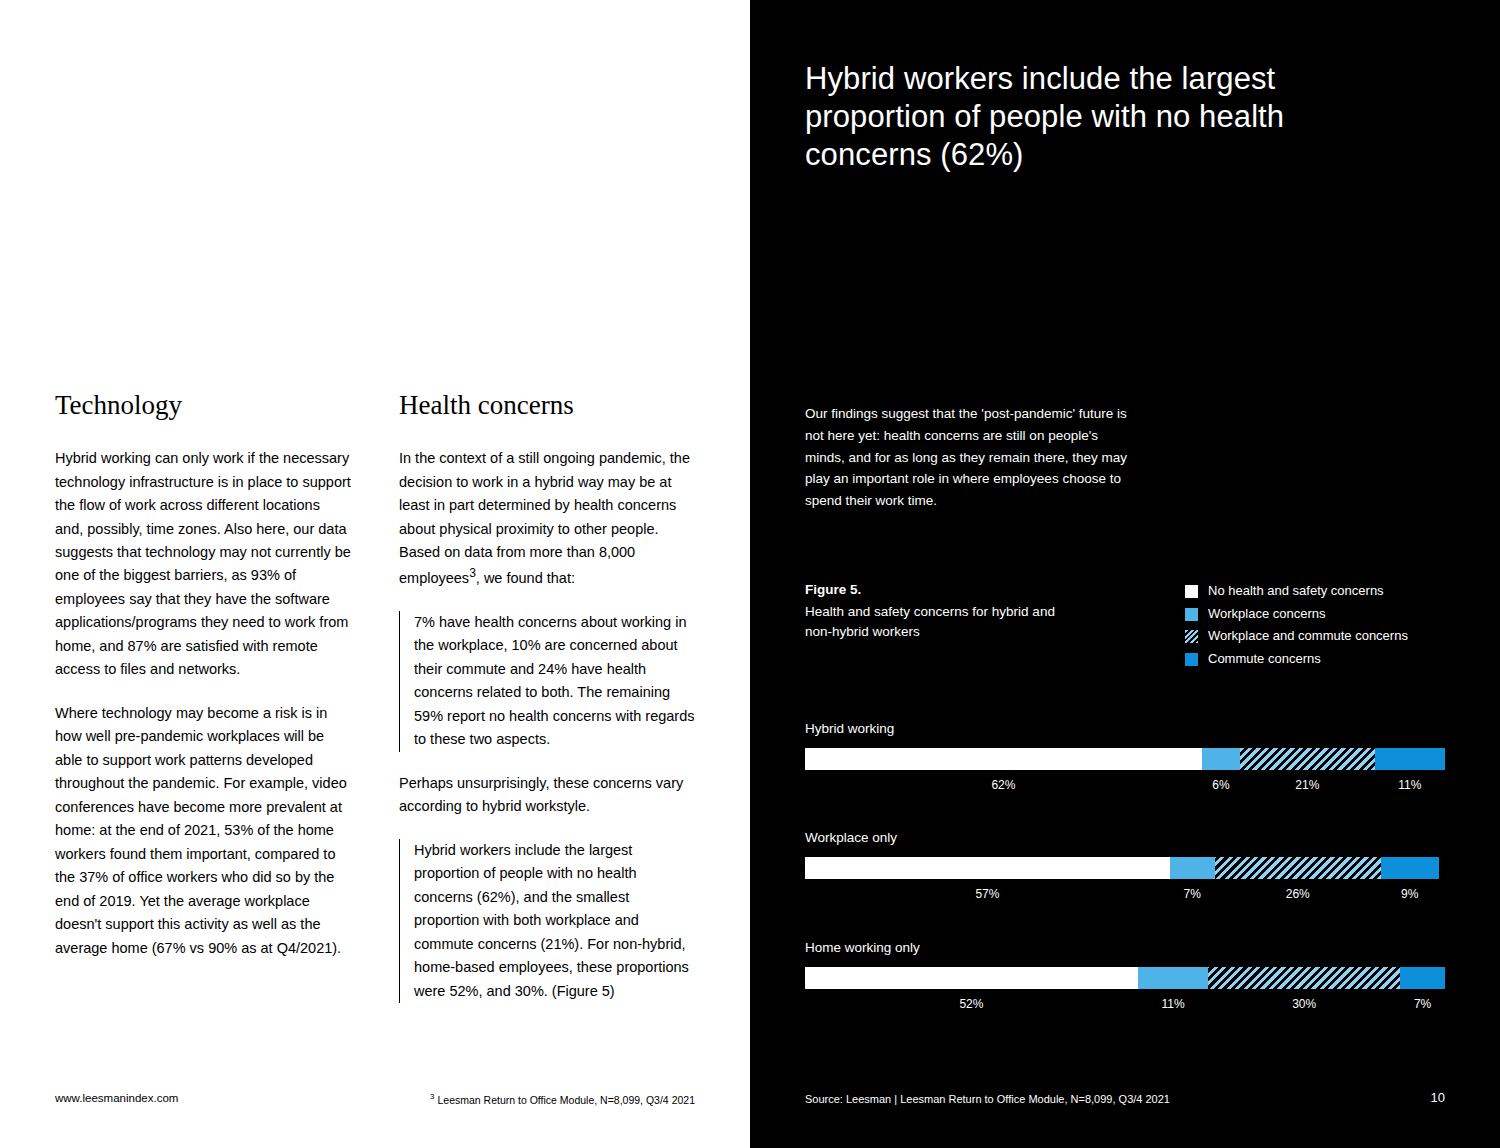Technology
Hybrid working can only work if the necessary technology infrastructure is in place to support the flow of work across different locations and, possibly, time zones. Also here, our data suggests that technology may not currently be one of the biggest barriers, as 93% of employees say that they have the software applications/programs they need to work from home, and 87% are satisfied with remote access to files and networks.
Where technology may become a risk is in how well pre-pandemic workplaces will be able to support work patterns developed throughout the pandemic. For example, video conferences have become more prevalent at home: at the end of 2021, 53% of the home workers found them important, compared to the 37% of office workers who did so by the end of 2019. Yet the average workplace doesn't support this activity as well as the average home (67% vs 90% as at Q4/2021).
Health concerns
In the context of a still ongoing pandemic, the decision to work in a hybrid way may be at least in part determined by health concerns about physical proximity to other people. Based on data from more than 8,000 employees3, we found that:
7% have health concerns about working in the workplace, 10% are concerned about their commute and 24% have health concerns related to both. The remaining 59% report no health concerns with regards to these two aspects.
Perhaps unsurprisingly, these concerns vary according to hybrid workstyle.
Hybrid workers include the largest proportion of people with no health concerns (62%), and the smallest proportion with both workplace and commute concerns (21%). For non-hybrid, home-based employees, these proportions were 52%, and 30%. (Figure 5)
www.leesmanindex.com
3 Leesman Return to Office Module, N=8,099, Q3/4 2021
Hybrid workers include the largest proportion of people with no health concerns (62%)
Our findings suggest that the 'post-pandemic' future is not here yet: health concerns are still on people's minds, and for as long as they remain there, they may play an important role in where employees choose to spend their work time.
Figure 5. Health and safety concerns for hybrid and non-hybrid workers
No health and safety concerns
Workplace concerns
Workplace and commute concerns
Commute concerns
Hybrid working
62%
6%
21%
11%
Workplace only
57%
7%
26%
9%
Home working only
52%
11%
30%
7%
Source: Leesman | Leesman Return to Office Module, N=8,099, Q3/4 2021
10